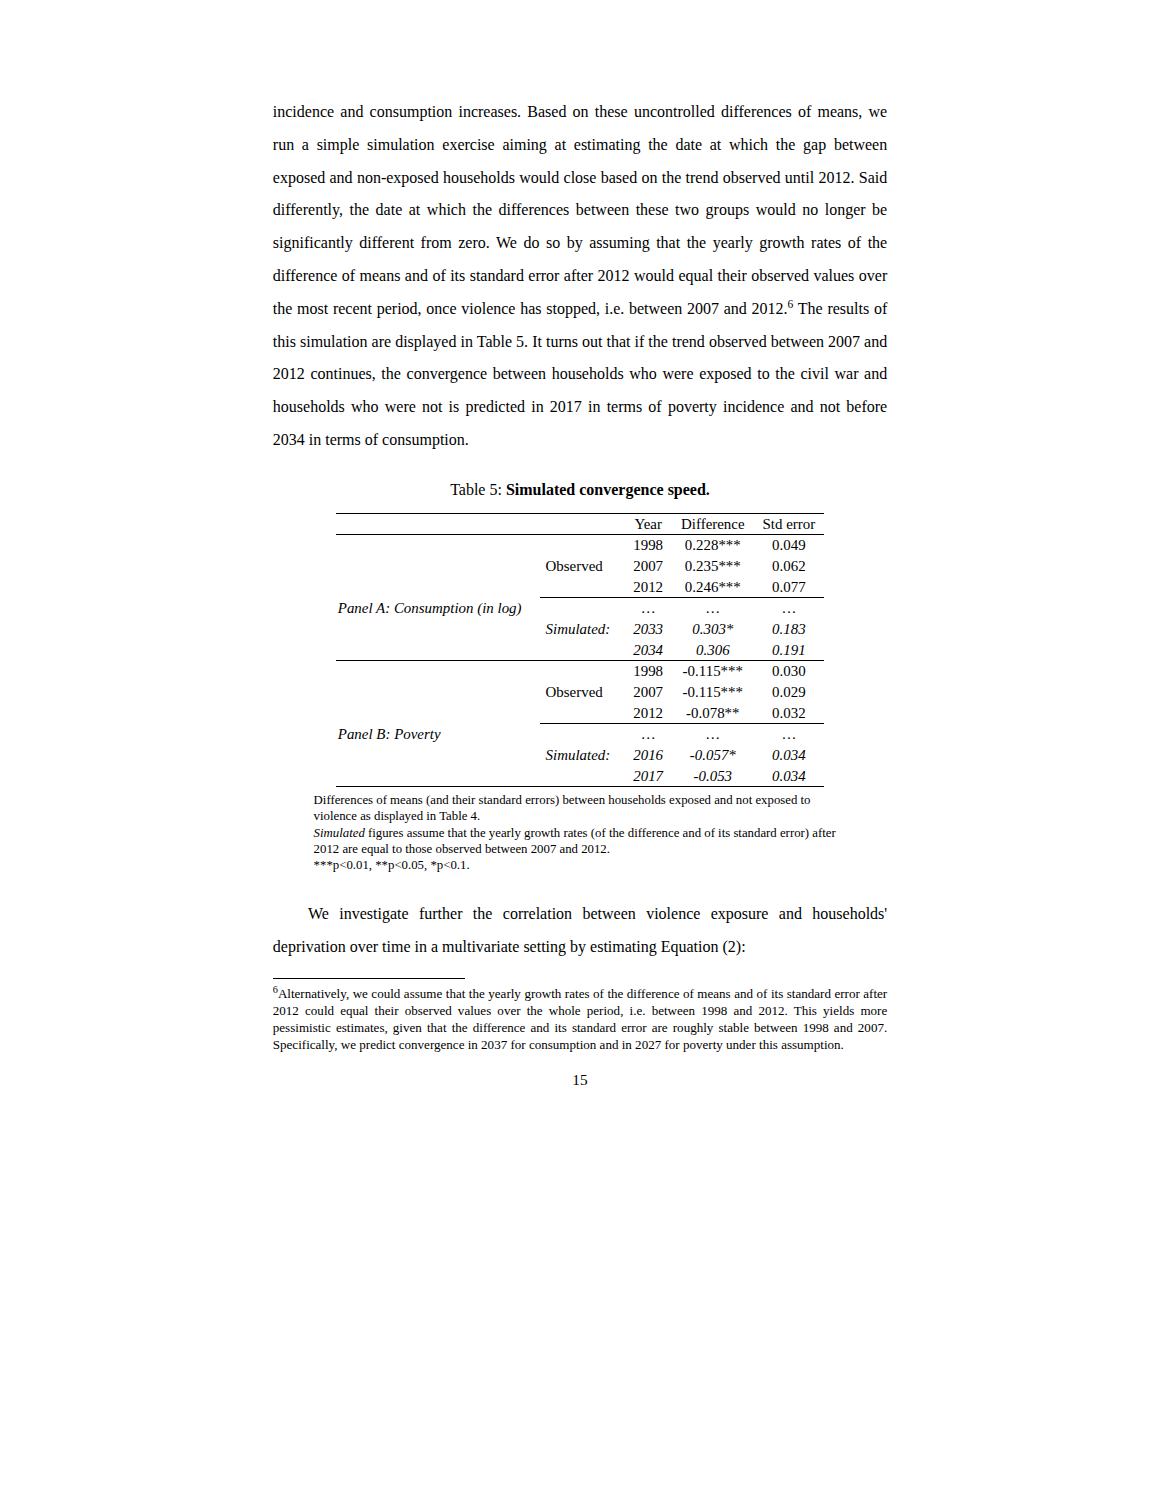incidence and consumption increases. Based on these uncontrolled differences of means, we run a simple simulation exercise aiming at estimating the date at which the gap between exposed and non-exposed households would close based on the trend observed until 2012. Said differently, the date at which the differences between these two groups would no longer be significantly different from zero. We do so by assuming that the yearly growth rates of the difference of means and of its standard error after 2012 would equal their observed values over the most recent period, once violence has stopped, i.e. between 2007 and 2012.6 The results of this simulation are displayed in Table 5. It turns out that if the trend observed between 2007 and 2012 continues, the convergence between households who were exposed to the civil war and households who were not is predicted in 2017 in terms of poverty incidence and not before 2034 in terms of consumption.
Table 5: Simulated convergence speed.
| | | Year | Difference | Std error |
| | | 1998 | 0.228*** | 0.049 |
| | Observed | 2007 | 0.235*** | 0.062 |
| | | 2012 | 0.246*** | 0.077 |
| Panel A: Consumption (in log) | | … | … | … |
| | Simulated: | 2033 | 0.303* | 0.183 |
| | | 2034 | 0.306 | 0.191 |
| | | 1998 | -0.115*** | 0.030 |
| | Observed | 2007 | -0.115*** | 0.029 |
| | | 2012 | -0.078** | 0.032 |
| Panel B: Poverty | | … | … | … |
| | Simulated: | 2016 | -0.057* | 0.034 |
| | | 2017 | -0.053 | 0.034 |
Differences of means (and their standard errors) between households exposed and not exposed to violence as displayed in Table 4.
Simulated figures assume that the yearly growth rates (of the difference and of its standard error) after 2012 are equal to those observed between 2007 and 2012.
***p<0.01, **p<0.05, *p<0.1.
We investigate further the correlation between violence exposure and households' deprivation over time in a multivariate setting by estimating Equation (2):
6Alternatively, we could assume that the yearly growth rates of the difference of means and of its standard error after 2012 could equal their observed values over the whole period, i.e. between 1998 and 2012. This yields more pessimistic estimates, given that the difference and its standard error are roughly stable between 1998 and 2007. Specifically, we predict convergence in 2037 for consumption and in 2027 for poverty under this assumption.
15